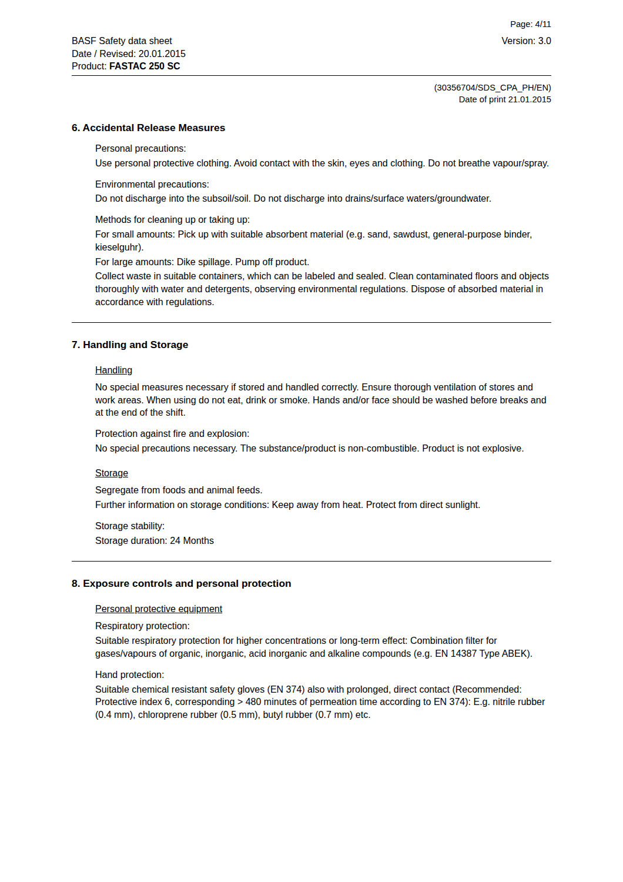Page: 4/11
BASF Safety data sheet
Date / Revised: 20.01.2015
Product: FASTAC 250 SC
Version: 3.0
(30356704/SDS_CPA_PH/EN)
Date of print 21.01.2015
6. Accidental Release Measures
Personal precautions:
Use personal protective clothing. Avoid contact with the skin, eyes and clothing. Do not breathe vapour/spray.
Environmental precautions:
Do not discharge into the subsoil/soil. Do not discharge into drains/surface waters/groundwater.
Methods for cleaning up or taking up:
For small amounts: Pick up with suitable absorbent material (e.g. sand, sawdust, general-purpose binder, kieselguhr).
For large amounts: Dike spillage. Pump off product.
Collect waste in suitable containers, which can be labeled and sealed. Clean contaminated floors and objects thoroughly with water and detergents, observing environmental regulations. Dispose of absorbed material in accordance with regulations.
7. Handling and Storage
Handling
No special measures necessary if stored and handled correctly. Ensure thorough ventilation of stores and work areas. When using do not eat, drink or smoke. Hands and/or face should be washed before breaks and at the end of the shift.
Protection against fire and explosion:
No special precautions necessary. The substance/product is non-combustible. Product is not explosive.
Storage
Segregate from foods and animal feeds.
Further information on storage conditions: Keep away from heat. Protect from direct sunlight.
Storage stability:
Storage duration: 24 Months
8. Exposure controls and personal protection
Personal protective equipment
Respiratory protection:
Suitable respiratory protection for higher concentrations or long-term effect: Combination filter for gases/vapours of organic, inorganic, acid inorganic and alkaline compounds (e.g. EN 14387 Type ABEK).
Hand protection:
Suitable chemical resistant safety gloves (EN 374) also with prolonged, direct contact (Recommended: Protective index 6, corresponding > 480 minutes of permeation time according to EN 374): E.g. nitrile rubber (0.4 mm), chloroprene rubber (0.5 mm), butyl rubber (0.7 mm) etc.